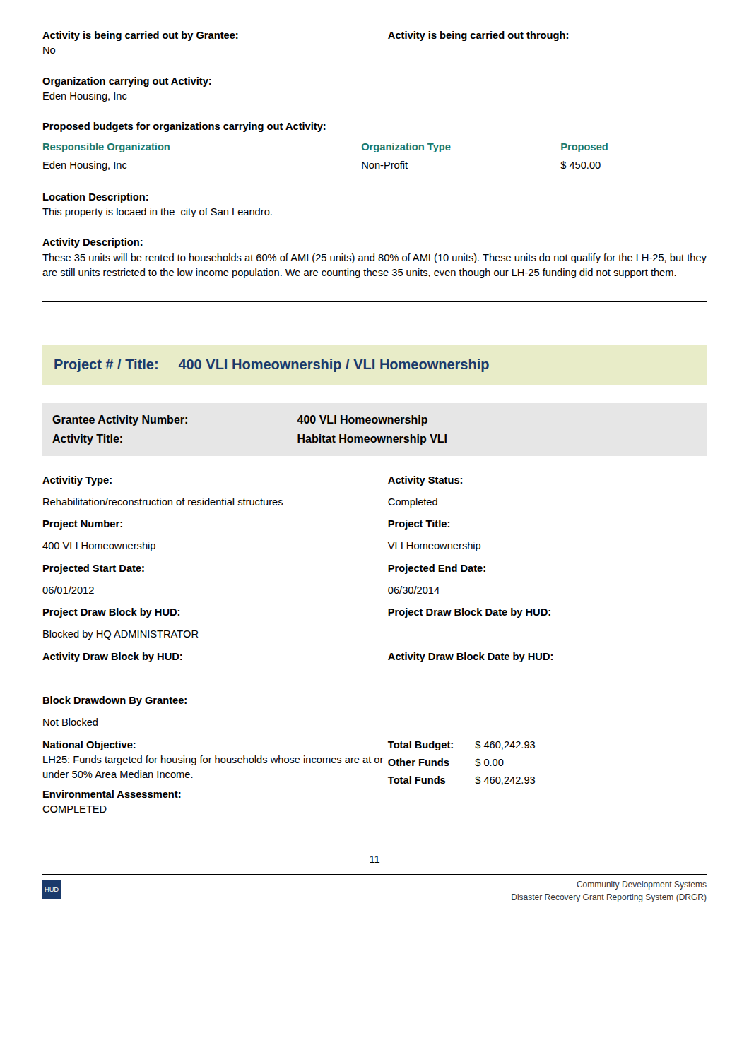| Activity is being carried out by Grantee: | Activity is being carried out through: |
| No | |
Organization carrying out Activity:
Eden Housing, Inc
Proposed budgets for organizations carrying out Activity:
| Responsible Organization | Organization Type | Proposed |
| --- | --- | --- |
| Eden Housing, Inc | Non-Profit | $ 450.00 |
Location Description:
This property is locaed in the city of San Leandro.
Activity Description:
These 35 units will be rented to households at 60% of AMI (25 units) and 80% of AMI (10 units). These units do not qualify for the LH-25, but they are still units restricted to the low income population. We are counting these 35 units, even though our LH-25 funding did not support them.
Project # / Title: 400 VLI Homeownership / VLI Homeownership
| Grantee Activity Number: | 400 VLI Homeownership |
| Activity Title: | Habitat Homeownership VLI |
| Activitiy Type: | Activity Status: |
| Rehabilitation/reconstruction of residential structures | Completed |
| Project Number: | Project Title: |
| 400 VLI Homeownership | VLI Homeownership |
| Projected Start Date: | Projected End Date: |
| 06/01/2012 | 06/30/2014 |
| Project Draw Block by HUD: | Project Draw Block Date by HUD: |
| Blocked by HQ ADMINISTRATOR | |
| Activity Draw Block by HUD: | Activity Draw Block Date by HUD: |
| Block Drawdown By Grantee: | |
| Not Blocked | |
| National Objective: LH25: Funds targeted for housing for households whose incomes are at or under 50% Area Median Income. Environmental Assessment: COMPLETED | / Total Budget: / $ 460,242.93 / / Other Funds / $ 0.00 / / Total Funds / $ 460,242.93 / |
11
HUD
Community Development Systems
Disaster Recovery Grant Reporting System (DRGR)